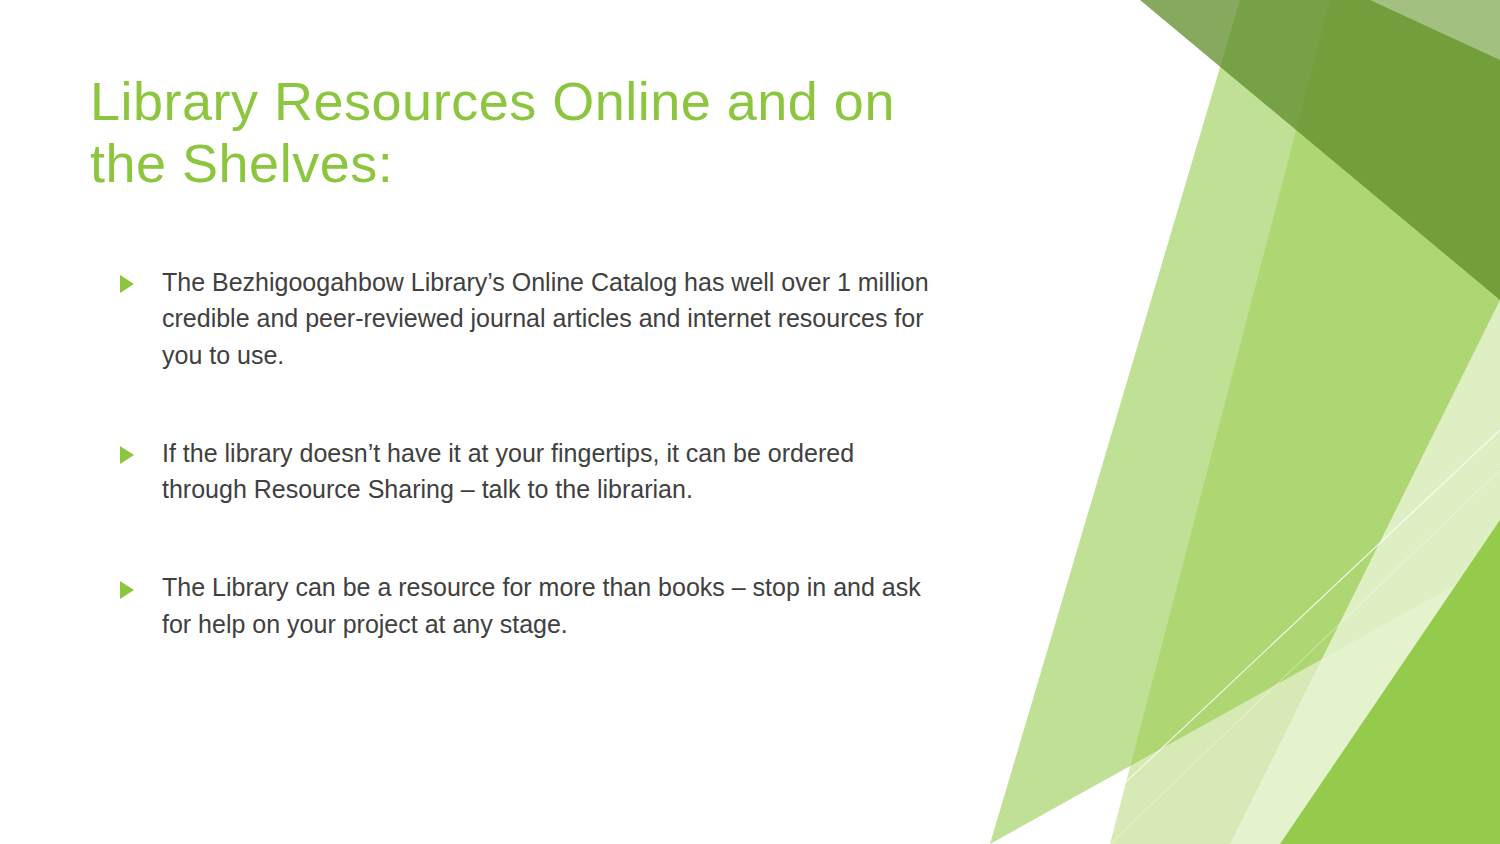Library Resources Online and on the Shelves:
The Bezhigoogahbow Library’s Online Catalog has well over 1 million credible and peer-reviewed journal articles and internet resources for you to use.
If the library doesn’t have it at your fingertips, it can be ordered through Resource Sharing – talk to the librarian.
The Library can be a resource for more than books – stop in and ask for help on your project at any stage.